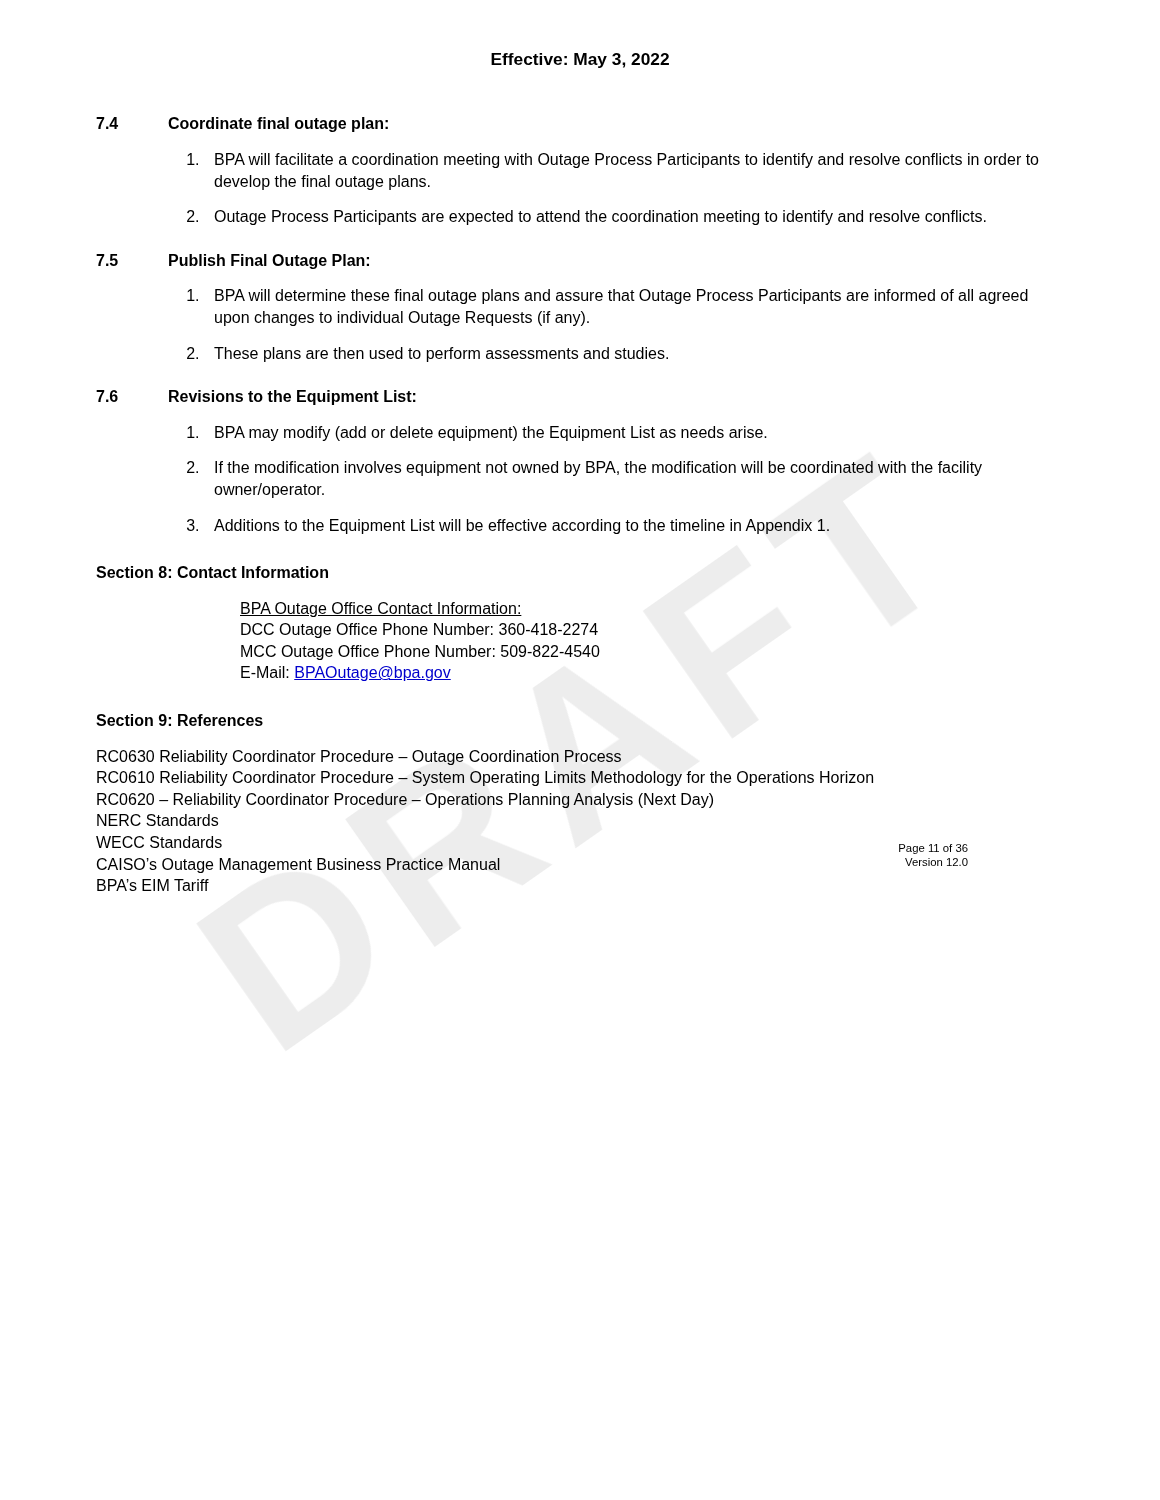DRAFT
Effective: May 3, 2022
7.4 Coordinate final outage plan:
BPA will facilitate a coordination meeting with Outage Process Participants to identify and resolve conflicts in order to develop the final outage plans.
Outage Process Participants are expected to attend the coordination meeting to identify and resolve conflicts.
7.5 Publish Final Outage Plan:
BPA will determine these final outage plans and assure that Outage Process Participants are informed of all agreed upon changes to individual Outage Requests (if any).
These plans are then used to perform assessments and studies.
7.6 Revisions to the Equipment List:
BPA may modify (add or delete equipment) the Equipment List as needs arise.
If the modification involves equipment not owned by BPA, the modification will be coordinated with the facility owner/operator.
Additions to the Equipment List will be effective according to the timeline in Appendix 1.
Section 8: Contact Information
BPA Outage Office Contact Information:
DCC Outage Office Phone Number: 360-418-2274
MCC Outage Office Phone Number: 509-822-4540
E-Mail: BPAOutage@bpa.gov
Section 9: References
RC0630 Reliability Coordinator Procedure – Outage Coordination Process
RC0610 Reliability Coordinator Procedure – System Operating Limits Methodology for the Operations Horizon
RC0620 – Reliability Coordinator Procedure – Operations Planning Analysis (Next Day)
NERC Standards
WECC Standards
CAISO’s Outage Management Business Practice Manual
BPA’s EIM Tariff
Page 11 of 36
Version 12.0